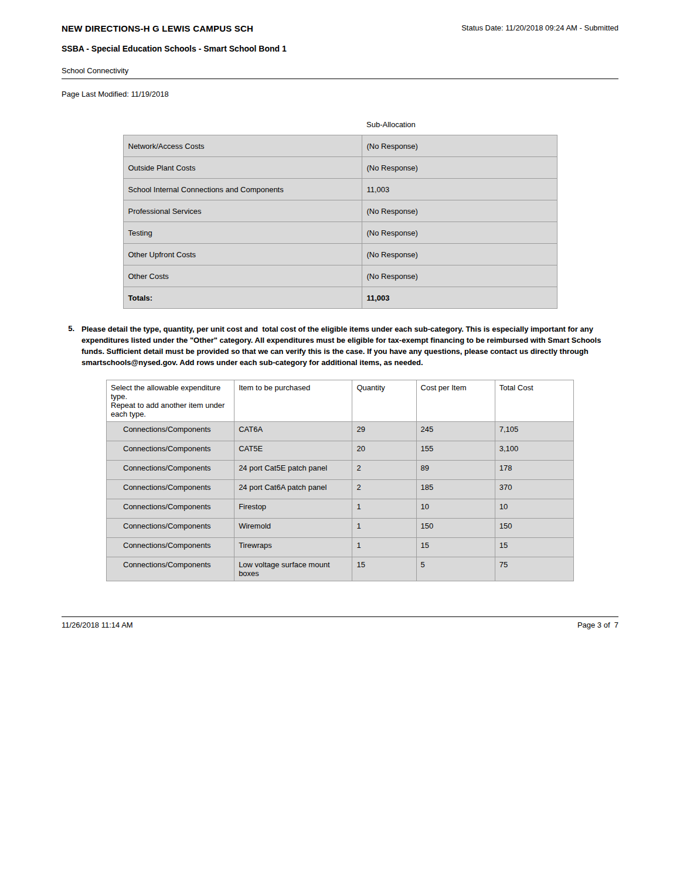NEW DIRECTIONS-H G LEWIS CAMPUS SCH
Status Date: 11/20/2018 09:24 AM - Submitted
SSBA - Special Education Schools - Smart School Bond 1
School Connectivity
Page Last Modified: 11/19/2018
| | Sub-Allocation |
| Network/Access Costs | (No Response) |
| Outside Plant Costs | (No Response) |
| School Internal Connections and Components | 11,003 |
| Professional Services | (No Response) |
| Testing | (No Response) |
| Other Upfront Costs | (No Response) |
| Other Costs | (No Response) |
| Totals: | 11,003 |
5.
Please detail the type, quantity, per unit cost and total cost of the eligible items under each sub-category. This is especially important for any expenditures listed under the "Other" category. All expenditures must be eligible for tax-exempt financing to be reimbursed with Smart Schools funds. Sufficient detail must be provided so that we can verify this is the case. If you have any questions, please contact us directly through smartschools@nysed.gov. Add rows under each sub-category for additional items, as needed.
| Select the allowable expenditure type. Repeat to add another item under each type. | Item to be purchased | Quantity | Cost per Item | Total Cost |
| --- | --- | --- | --- | --- |
| Connections/Components | CAT6A | 29 | 245 | 7,105 |
| Connections/Components | CAT5E | 20 | 155 | 3,100 |
| Connections/Components | 24 port Cat5E patch panel | 2 | 89 | 178 |
| Connections/Components | 24 port Cat6A patch panel | 2 | 185 | 370 |
| Connections/Components | Firestop | 1 | 10 | 10 |
| Connections/Components | Wiremold | 1 | 150 | 150 |
| Connections/Components | Tirewraps | 1 | 15 | 15 |
| Connections/Components | Low voltage surface mount boxes | 15 | 5 | 75 |
11/26/2018 11:14 AM
Page 3 of 7